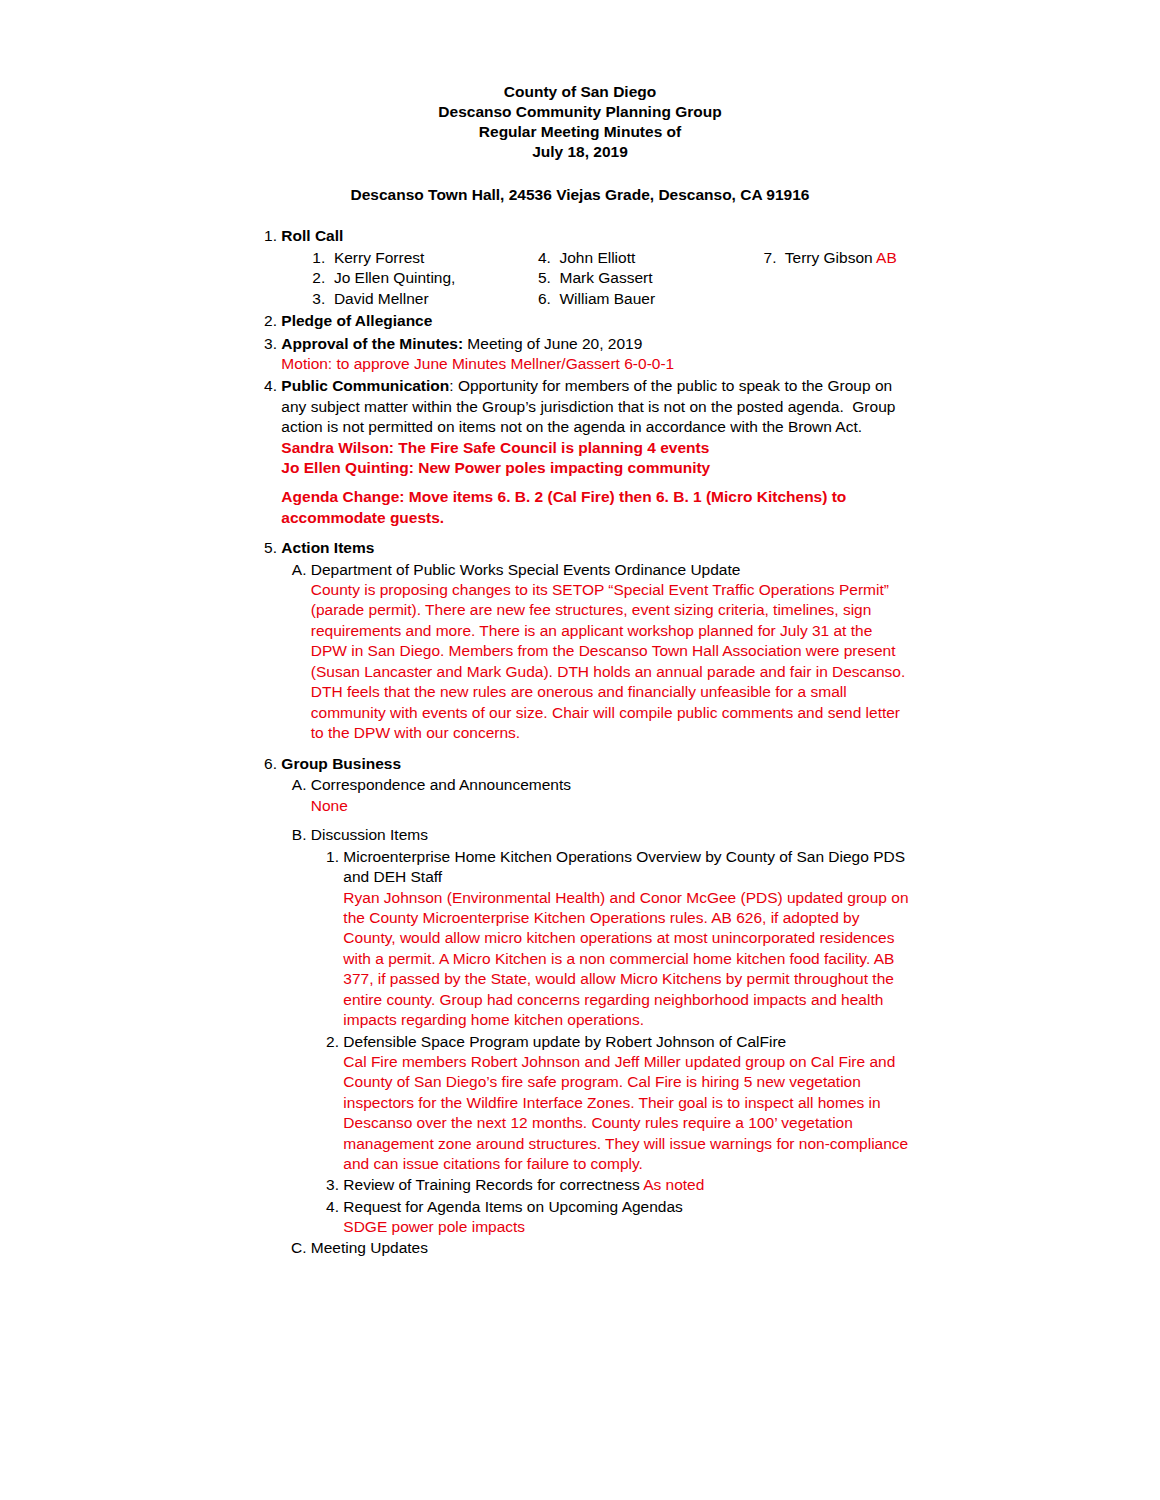County of San Diego
Descanso Community Planning Group
Regular Meeting Minutes of
July 18, 2019
Descanso Town Hall, 24536 Viejas Grade, Descanso, CA 91916
Roll Call
1. Kerry Forrest
4. John Elliott
7. Terry Gibson AB
2. Jo Ellen Quinting,
5. Mark Gassert
3. David Mellner
6. William Bauer
Pledge of Allegiance
Approval of the Minutes: Meeting of June 20, 2019
Motion: to approve June Minutes Mellner/Gassert 6-0-0-1
Public Communication: Opportunity for members of the public to speak to the Group on any subject matter within the Group’s jurisdiction that is not on the posted agenda. Group action is not permitted on items not on the agenda in accordance with the Brown Act.
Sandra Wilson: The Fire Safe Council is planning 4 events
Jo Ellen Quinting: New Power poles impacting community
Agenda Change: Move items 6. B. 2 (Cal Fire) then 6. B. 1 (Micro Kitchens) to accommodate guests.
Action Items
Department of Public Works Special Events Ordinance Update
County is proposing changes to its SETOP “Special Event Traffic Operations Permit” (parade permit). There are new fee structures, event sizing criteria, timelines, sign requirements and more. There is an applicant workshop planned for July 31 at the DPW in San Diego. Members from the Descanso Town Hall Association were present (Susan Lancaster and Mark Guda). DTH holds an annual parade and fair in Descanso. DTH feels that the new rules are onerous and financially unfeasible for a small community with events of our size. Chair will compile public comments and send letter to the DPW with our concerns.
Group Business
Correspondence and Announcements
None
Discussion Items
Microenterprise Home Kitchen Operations Overview by County of San Diego PDS and DEH Staff
Ryan Johnson (Environmental Health) and Conor McGee (PDS) updated group on the County Microenterprise Kitchen Operations rules. AB 626, if adopted by County, would allow micro kitchen operations at most unincorporated residences with a permit. A Micro Kitchen is a non commercial home kitchen food facility. AB 377, if passed by the State, would allow Micro Kitchens by permit throughout the entire county. Group had concerns regarding neighborhood impacts and health impacts regarding home kitchen operations.
Defensible Space Program update by Robert Johnson of CalFire
Cal Fire members Robert Johnson and Jeff Miller updated group on Cal Fire and County of San Diego’s fire safe program. Cal Fire is hiring 5 new vegetation inspectors for the Wildfire Interface Zones. Their goal is to inspect all homes in Descanso over the next 12 months. County rules require a 100’ vegetation management zone around structures. They will issue warnings for non-compliance and can issue citations for failure to comply.
Review of Training Records for correctness As noted
Request for Agenda Items on Upcoming Agendas
SDGE power pole impacts
Meeting Updates